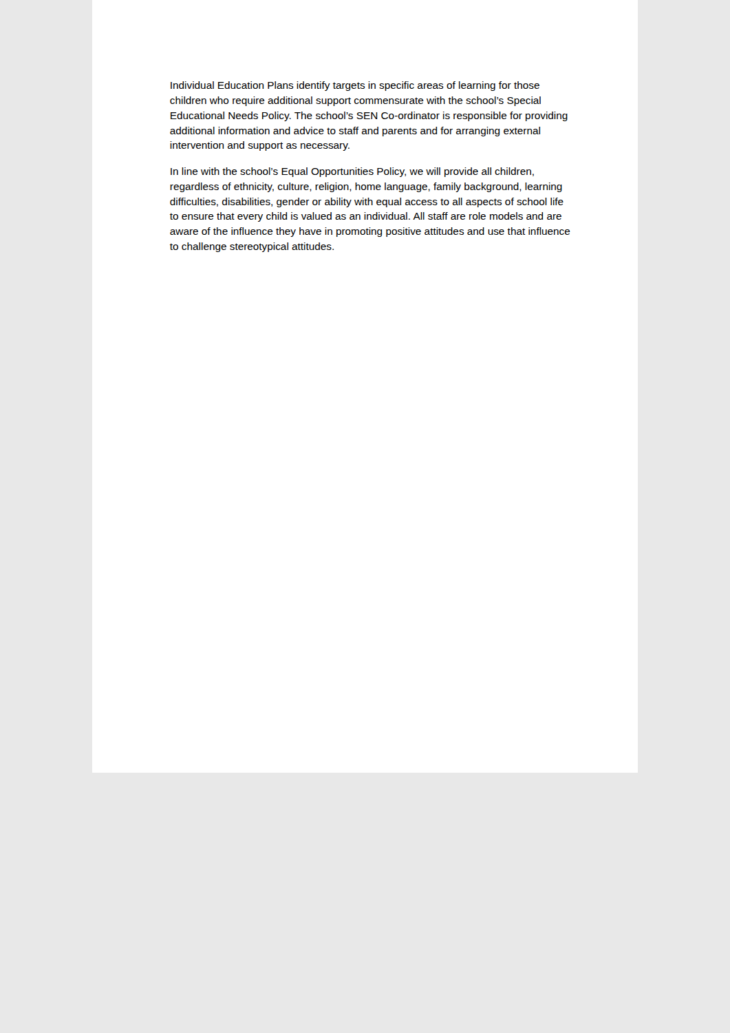Individual Education Plans identify targets in specific areas of learning for those children who require additional support commensurate with the school’s Special Educational Needs Policy. The school’s SEN Co-ordinator is responsible for providing additional information and advice to staff and parents and for arranging external intervention and support as necessary.
In line with the school’s Equal Opportunities Policy, we will provide all children, regardless of ethnicity, culture, religion, home language, family background, learning difficulties, disabilities, gender or ability with equal access to all aspects of school life to ensure that every child is valued as an individual. All staff are role models and are aware of the influence they have in promoting positive attitudes and use that influence to challenge stereotypical attitudes.